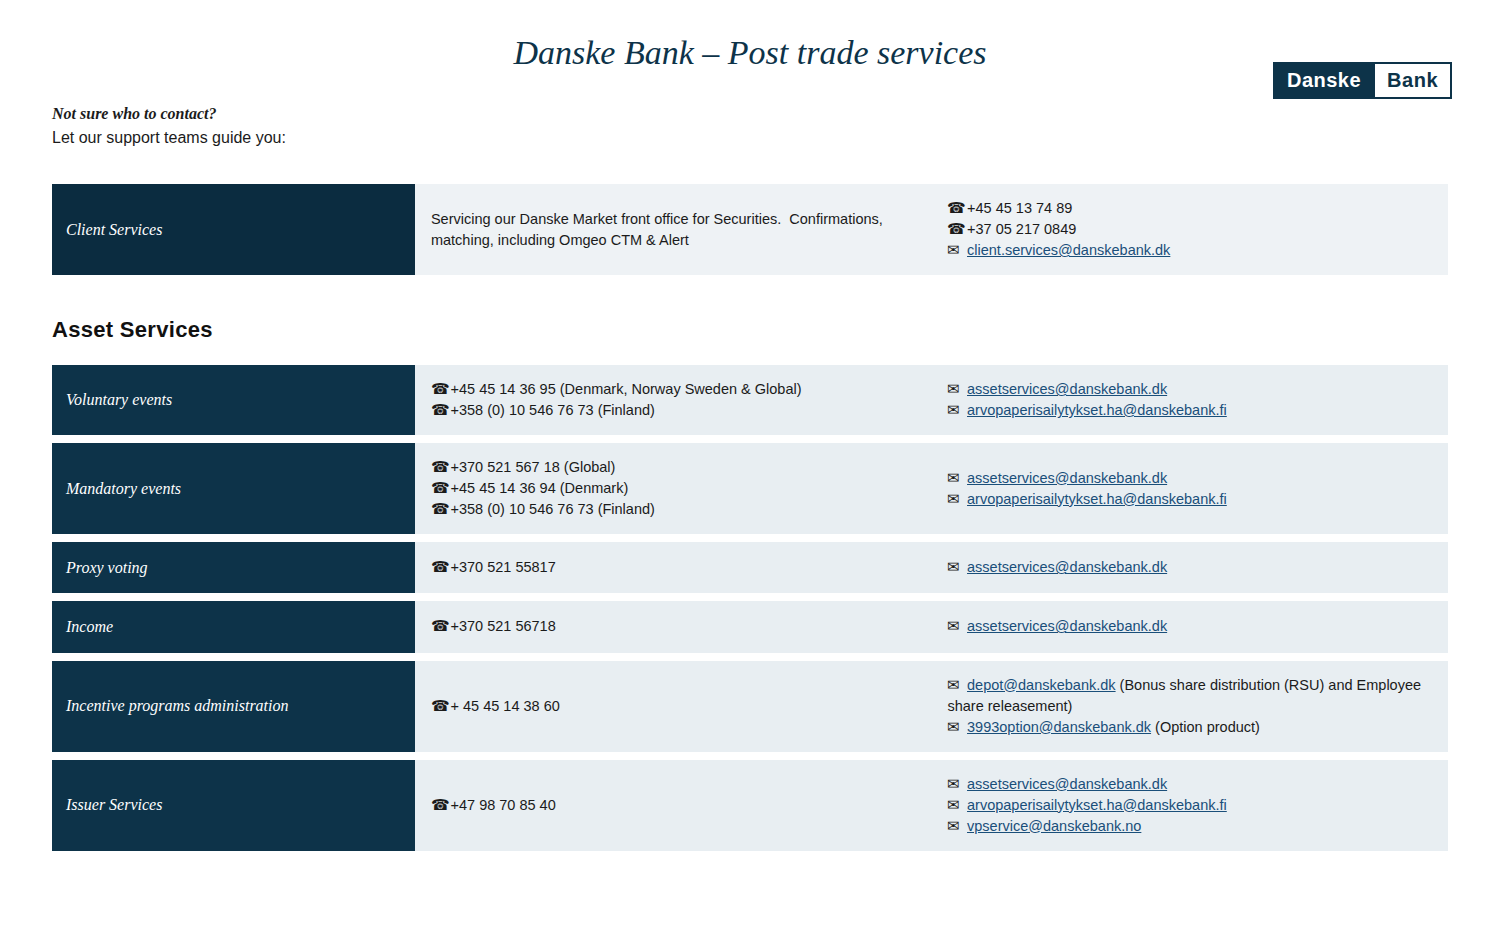Danske Bank
Danske Bank – Post trade services
Not sure who to contact? Let our support teams guide you:
| Client Services | Servicing our Danske Market front office for Securities. Confirmations, matching, including Omgeo CTM & Alert | ☎ +45 45 13 74 89 ☎ +37 05 217 0849 ✉ client.services@danskebank.dk |
Asset Services
| Voluntary events | ☎ +45 45 14 36 95 (Denmark, Norway Sweden & Global) ☎ +358 (0) 10 546 76 73 (Finland) | ✉ assetservices@danskebank.dk ✉ arvopaperisailytykset.ha@danskebank.fi |
| Mandatory events | ☎ +370 521 567 18 (Global) ☎ +45 45 14 36 94 (Denmark) ☎ +358 (0) 10 546 76 73 (Finland) | ✉ assetservices@danskebank.dk ✉ arvopaperisailytykset.ha@danskebank.fi |
| Proxy voting | ☎ +370 521 55817 | ✉ assetservices@danskebank.dk |
| Income | ☎ +370 521 56718 | ✉ assetservices@danskebank.dk |
| Incentive programs administration | ☎ + 45 45 14 38 60 | ✉ depot@danskebank.dk (Bonus share distribution (RSU) and Employee share releasement) ✉ 3993option@danskebank.dk (Option product) |
| Issuer Services | ☎ +47 98 70 85 40 | ✉ assetservices@danskebank.dk ✉ arvopaperisailytykset.ha@danskebank.fi ✉ vpservice@danskebank.no |
0